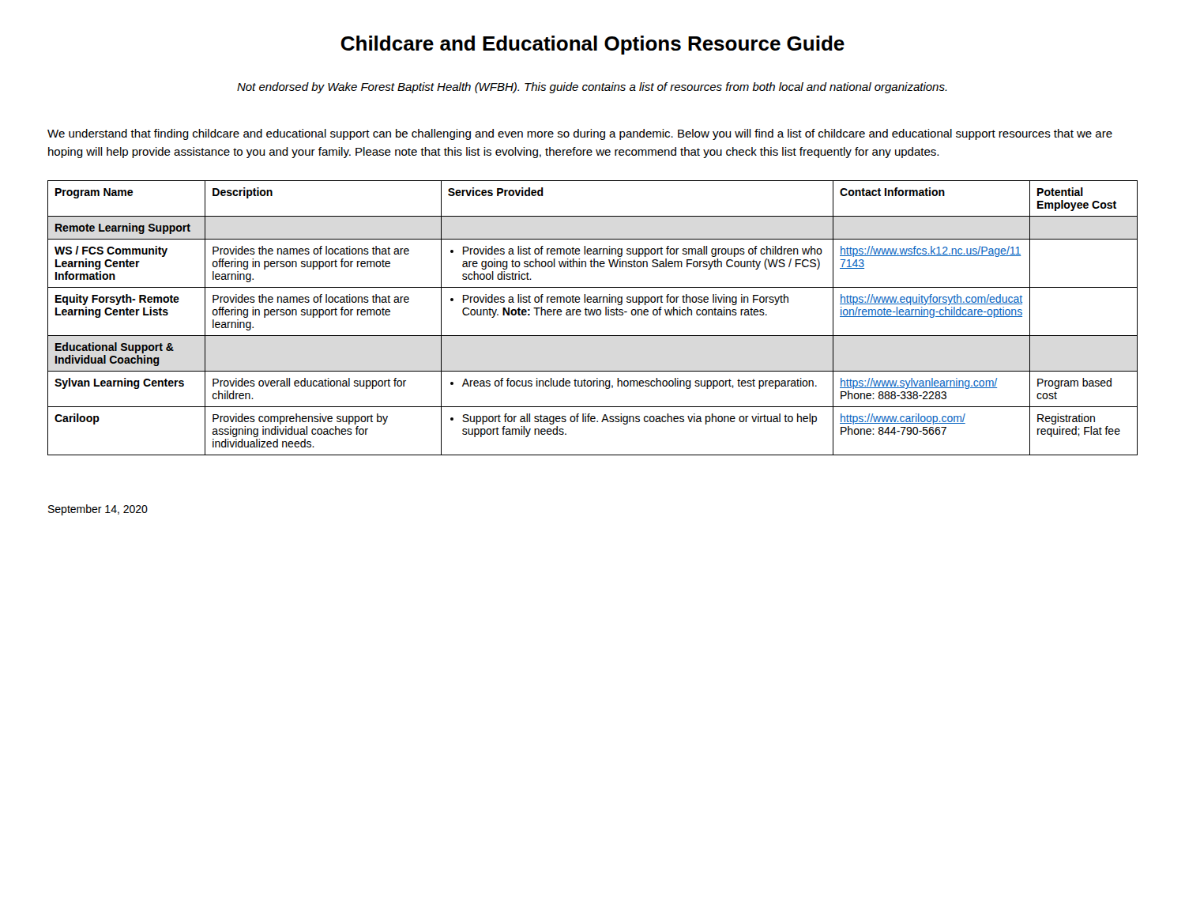Childcare and Educational Options Resource Guide
Not endorsed by Wake Forest Baptist Health (WFBH). This guide contains a list of resources from both local and national organizations.
We understand that finding childcare and educational support can be challenging and even more so during a pandemic. Below you will find a list of childcare and educational support resources that we are hoping will help provide assistance to you and your family. Please note that this list is evolving, therefore we recommend that you check this list frequently for any updates.
| Program Name | Description | Services Provided | Contact Information | Potential Employee Cost |
| --- | --- | --- | --- | --- |
| Remote Learning Support | | | | |
| WS / FCS Community Learning Center Information | Provides the names of locations that are offering in person support for remote learning. | Provides a list of remote learning support for small groups of children who are going to school within the Winston Salem Forsyth County (WS / FCS) school district. | https://www.wsfcs.k12.nc.us/Page/117143 | |
| Equity Forsyth- Remote Learning Center Lists | Provides the names of locations that are offering in person support for remote learning. | Provides a list of remote learning support for those living in Forsyth County. Note: There are two lists- one of which contains rates. | https://www.equityforsyth.com/education/remote-learning-childcare-options | |
| Educational Support & Individual Coaching | | | | |
| Sylvan Learning Centers | Provides overall educational support for children. | Areas of focus include tutoring, homeschooling support, test preparation. | https://www.sylvanlearning.com/ Phone: 888-338-2283 | Program based cost |
| Cariloop | Provides comprehensive support by assigning individual coaches for individualized needs. | Support for all stages of life. Assigns coaches via phone or virtual to help support family needs. | https://www.cariloop.com/ Phone: 844-790-5667 | Registration required; Flat fee |
September 14, 2020